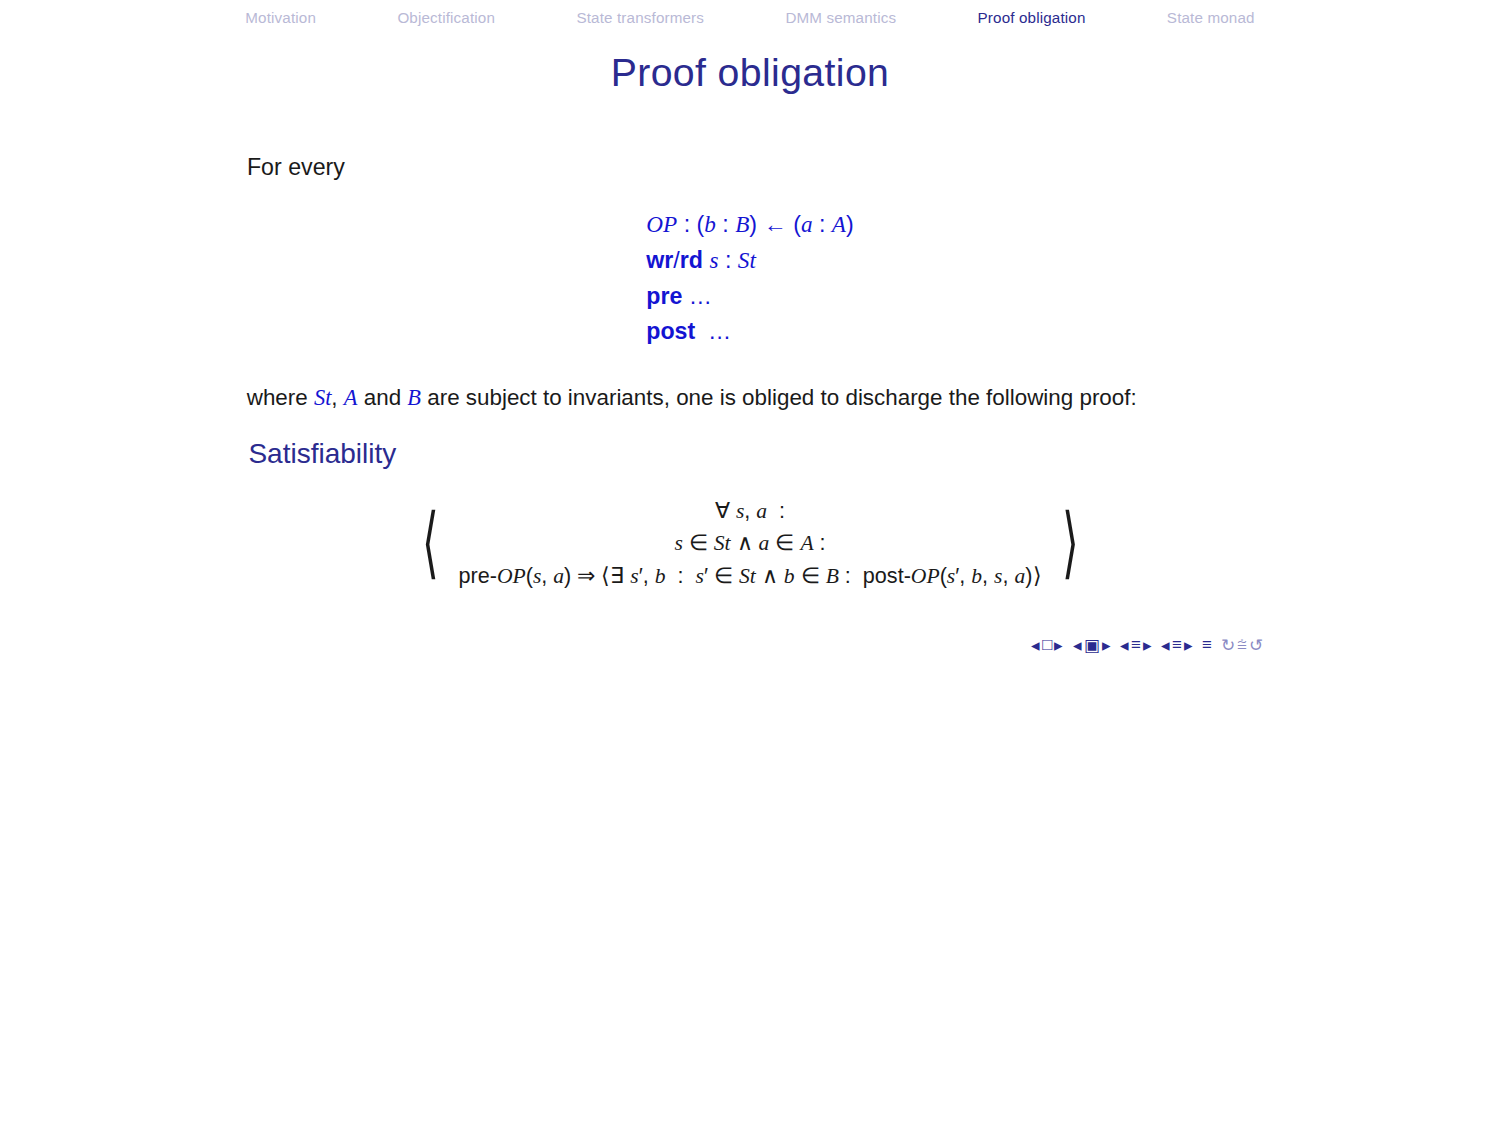Motivation Objectification State transformers DMM semantics Proof obligation State monad
Proof obligation
For every
OP : (b : B) ← (a : A)
wr/rd s : St
pre …
post …
where St, A and B are subject to invariants, one is obliged to discharge the following proof:
Satisfiability
⟨
∀ s, a :
s ∈ St ∧ a ∈ A :
pre-OP(s, a) ⇒ ⟨∃ s′, b : s′ ∈ St ∧ b ∈ B : post-OP(s′, b, s, a)⟩
⟩
◂□▸ ◂▣▸ ◂≡▸ ◂≡▸ ≡ ↻⩭↺